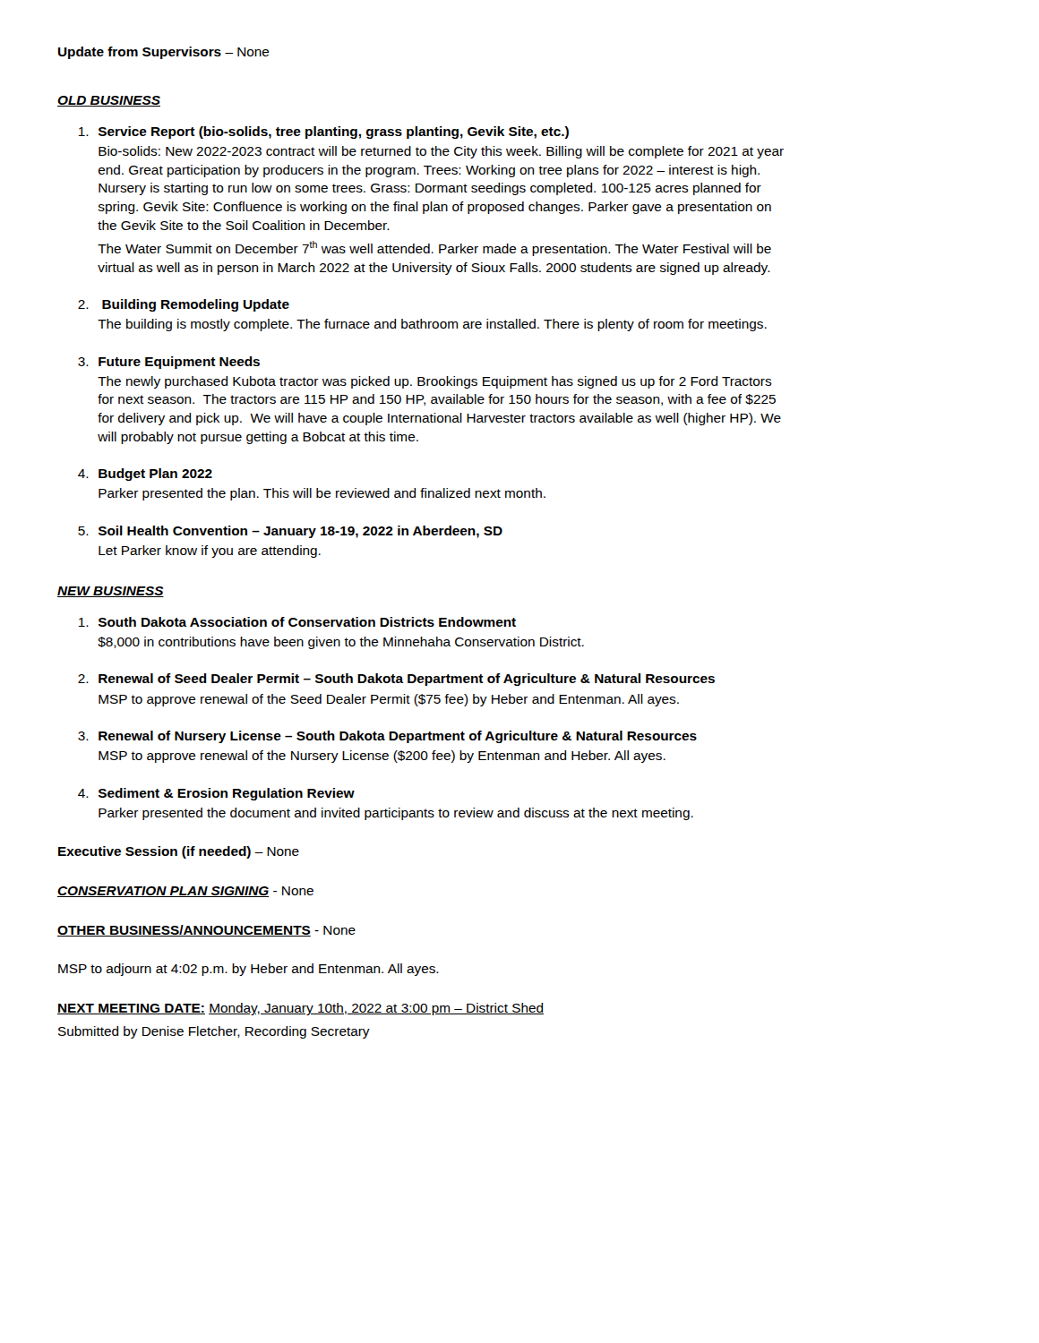Update from Supervisors – None
OLD BUSINESS
Service Report (bio-solids, tree planting, grass planting, Gevik Site, etc.)
Bio-solids: New 2022-2023 contract will be returned to the City this week. Billing will be complete for 2021 at year end. Great participation by producers in the program. Trees: Working on tree plans for 2022 – interest is high. Nursery is starting to run low on some trees. Grass: Dormant seedings completed. 100-125 acres planned for spring. Gevik Site: Confluence is working on the final plan of proposed changes. Parker gave a presentation on the Gevik Site to the Soil Coalition in December.
The Water Summit on December 7th was well attended. Parker made a presentation. The Water Festival will be virtual as well as in person in March 2022 at the University of Sioux Falls. 2000 students are signed up already.
Building Remodeling Update
The building is mostly complete. The furnace and bathroom are installed. There is plenty of room for meetings.
Future Equipment Needs
The newly purchased Kubota tractor was picked up. Brookings Equipment has signed us up for 2 Ford Tractors for next season. The tractors are 115 HP and 150 HP, available for 150 hours for the season, with a fee of $225 for delivery and pick up. We will have a couple International Harvester tractors available as well (higher HP). We will probably not pursue getting a Bobcat at this time.
Budget Plan 2022
Parker presented the plan. This will be reviewed and finalized next month.
Soil Health Convention – January 18-19, 2022 in Aberdeen, SD
Let Parker know if you are attending.
NEW BUSINESS
South Dakota Association of Conservation Districts Endowment
$8,000 in contributions have been given to the Minnehaha Conservation District.
Renewal of Seed Dealer Permit – South Dakota Department of Agriculture & Natural Resources
MSP to approve renewal of the Seed Dealer Permit ($75 fee) by Heber and Entenman. All ayes.
Renewal of Nursery License – South Dakota Department of Agriculture & Natural Resources
MSP to approve renewal of the Nursery License ($200 fee) by Entenman and Heber. All ayes.
Sediment & Erosion Regulation Review
Parker presented the document and invited participants to review and discuss at the next meeting.
Executive Session (if needed) – None
CONSERVATION PLAN SIGNING - None
OTHER BUSINESS/ANNOUNCEMENTS - None
MSP to adjourn at 4:02 p.m. by Heber and Entenman. All ayes.
NEXT MEETING DATE: Monday, January 10th, 2022 at 3:00 pm – District Shed
Submitted by Denise Fletcher, Recording Secretary